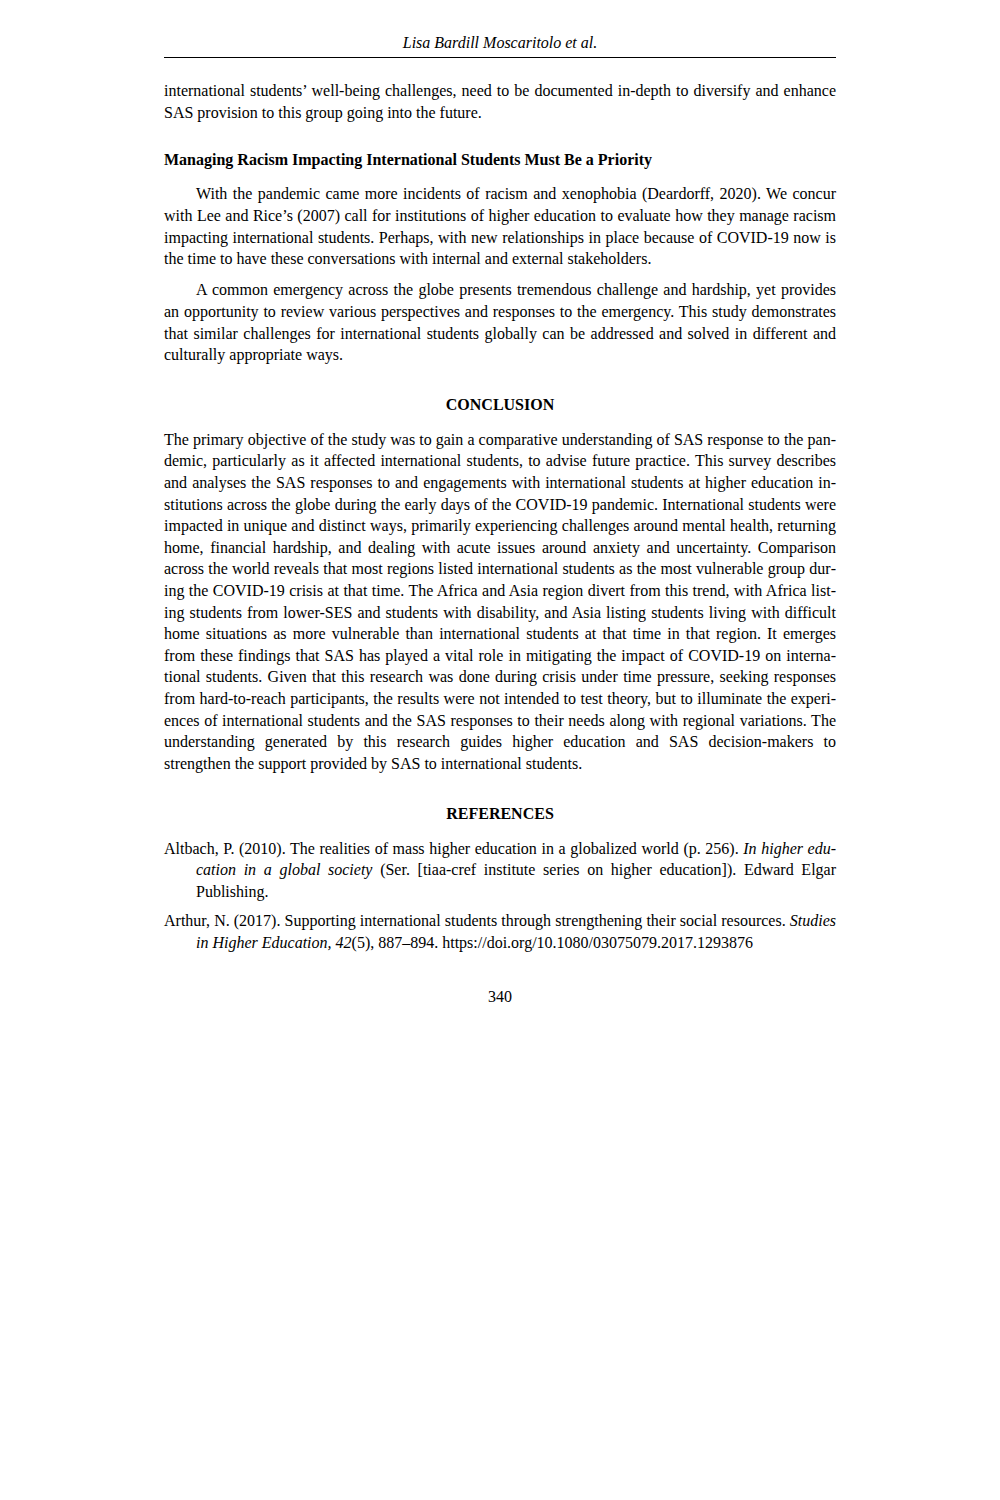Lisa Bardill Moscaritolo et al.
international students’ well-being challenges, need to be documented in-depth to diversify and enhance SAS provision to this group going into the future.
Managing Racism Impacting International Students Must Be a Priority
With the pandemic came more incidents of racism and xenophobia (Deardorff, 2020). We concur with Lee and Rice’s (2007) call for institutions of higher education to evaluate how they manage racism impacting international students. Perhaps, with new relationships in place because of COVID-19 now is the time to have these conversations with internal and external stakeholders.
A common emergency across the globe presents tremendous challenge and hardship, yet provides an opportunity to review various perspectives and responses to the emergency. This study demonstrates that similar challenges for international students globally can be addressed and solved in different and culturally appropriate ways.
CONCLUSION
The primary objective of the study was to gain a comparative understanding of SAS response to the pandemic, particularly as it affected international students, to advise future practice. This survey describes and analyses the SAS responses to and engagements with international students at higher education institutions across the globe during the early days of the COVID-19 pandemic. International students were impacted in unique and distinct ways, primarily experiencing challenges around mental health, returning home, financial hardship, and dealing with acute issues around anxiety and uncertainty. Comparison across the world reveals that most regions listed international students as the most vulnerable group during the COVID-19 crisis at that time. The Africa and Asia region divert from this trend, with Africa listing students from lower-SES and students with disability, and Asia listing students living with difficult home situations as more vulnerable than international students at that time in that region. It emerges from these findings that SAS has played a vital role in mitigating the impact of COVID-19 on international students. Given that this research was done during crisis under time pressure, seeking responses from hard-to-reach participants, the results were not intended to test theory, but to illuminate the experiences of international students and the SAS responses to their needs along with regional variations. The understanding generated by this research guides higher education and SAS decision-makers to strengthen the support provided by SAS to international students.
REFERENCES
Altbach, P. (2010). The realities of mass higher education in a globalized world (p. 256). In higher education in a global society (Ser. [tiaa-cref institute series on higher education]). Edward Elgar Publishing.
Arthur, N. (2017). Supporting international students through strengthening their social resources. Studies in Higher Education, 42(5), 887–894. https://doi.org/10.1080/03075079.2017.1293876
340